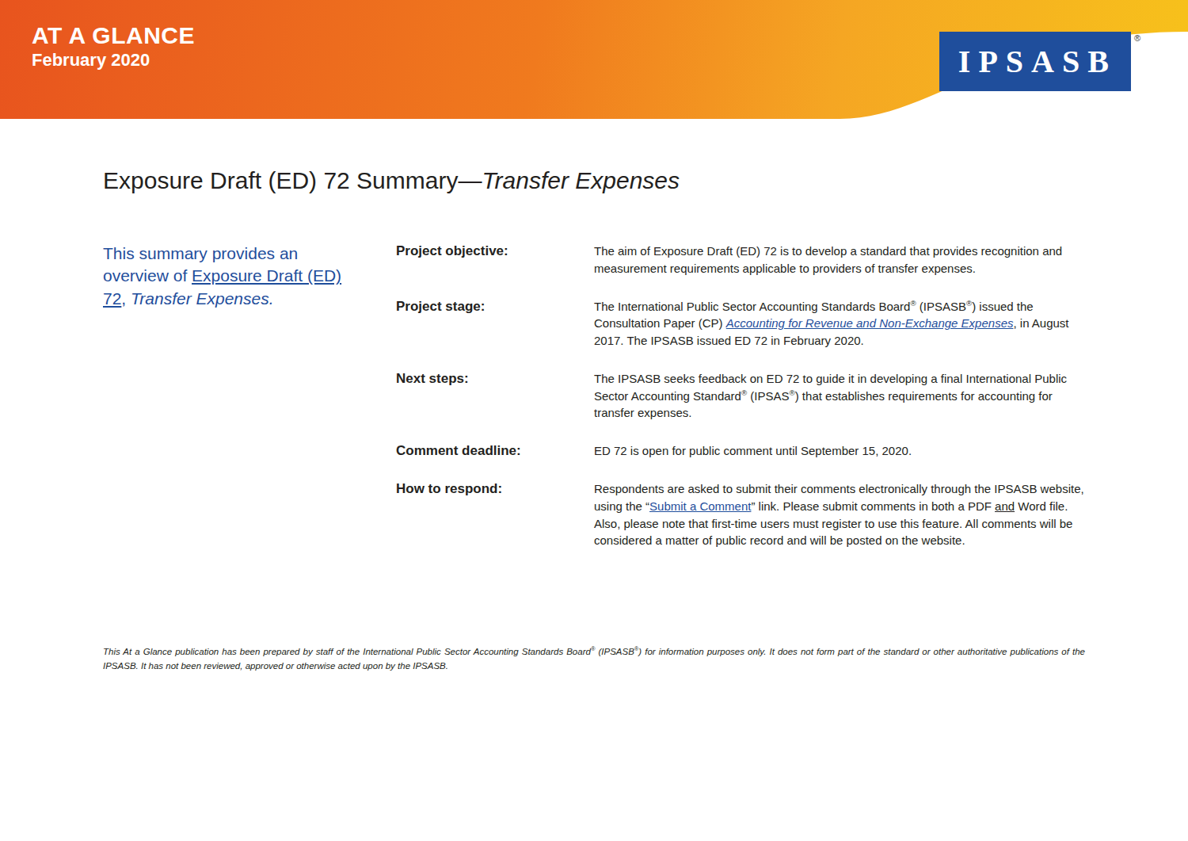AT A GLANCE
February 2020
IPSASB
®
Exposure Draft (ED) 72 Summary—Transfer Expenses
This summary provides an overview of Exposure Draft (ED) 72, Transfer Expenses.
Project objective:
The aim of Exposure Draft (ED) 72 is to develop a standard that provides recognition and measurement requirements applicable to providers of transfer expenses.
Project stage:
The International Public Sector Accounting Standards Board® (IPSASB®) issued the Consultation Paper (CP) Accounting for Revenue and Non-Exchange Expenses, in August 2017. The IPSASB issued ED 72 in February 2020.
Next steps:
The IPSASB seeks feedback on ED 72 to guide it in developing a final International Public Sector Accounting Standard® (IPSAS®) that establishes requirements for accounting for transfer expenses.
Comment deadline:
ED 72 is open for public comment until September 15, 2020.
How to respond:
Respondents are asked to submit their comments electronically through the IPSASB website, using the “Submit a Comment” link. Please submit comments in both a PDF and Word file. Also, please note that first-time users must register to use this feature. All comments will be considered a matter of public record and will be posted on the website.
This At a Glance publication has been prepared by staff of the International Public Sector Accounting Standards Board® (IPSASB®) for information purposes only. It does not form part of the standard or other authoritative publications of the IPSASB. It has not been reviewed, approved or otherwise acted upon by the IPSASB.